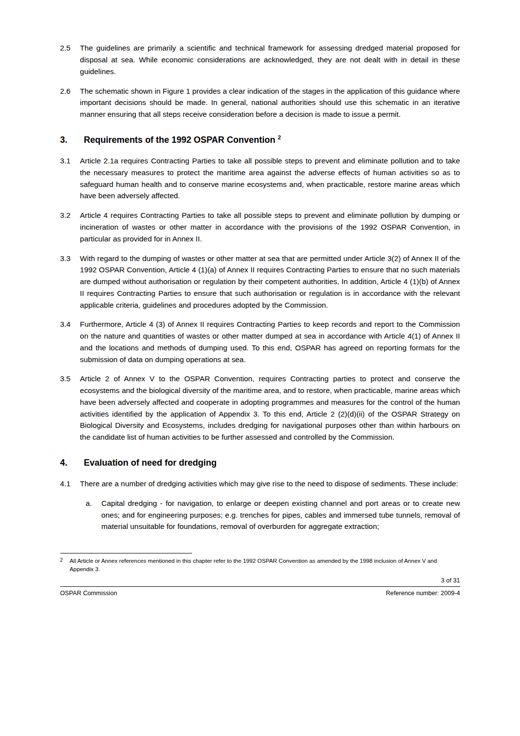2.5
The guidelines are primarily a scientific and technical framework for assessing dredged material proposed for disposal at sea. While economic considerations are acknowledged, they are not dealt with in detail in these guidelines.
2.6
The schematic shown in Figure 1 provides a clear indication of the stages in the application of this guidance where important decisions should be made. In general, national authorities should use this schematic in an iterative manner ensuring that all steps receive consideration before a decision is made to issue a permit.
3. Requirements of the 1992 OSPAR Convention 2
3.1
Article 2.1a requires Contracting Parties to take all possible steps to prevent and eliminate pollution and to take the necessary measures to protect the maritime area against the adverse effects of human activities so as to safeguard human health and to conserve marine ecosystems and, when practicable, restore marine areas which have been adversely affected.
3.2
Article 4 requires Contracting Parties to take all possible steps to prevent and eliminate pollution by dumping or incineration of wastes or other matter in accordance with the provisions of the 1992 OSPAR Convention, in particular as provided for in Annex II.
3.3
With regard to the dumping of wastes or other matter at sea that are permitted under Article 3(2) of Annex II of the 1992 OSPAR Convention, Article 4 (1)(a) of Annex II requires Contracting Parties to ensure that no such materials are dumped without authorisation or regulation by their competent authorities. In addition, Article 4 (1)(b) of Annex II requires Contracting Parties to ensure that such authorisation or regulation is in accordance with the relevant applicable criteria, guidelines and procedures adopted by the Commission.
3.4
Furthermore, Article 4 (3) of Annex II requires Contracting Parties to keep records and report to the Commission on the nature and quantities of wastes or other matter dumped at sea in accordance with Article 4(1) of Annex II and the locations and methods of dumping used. To this end, OSPAR has agreed on reporting formats for the submission of data on dumping operations at sea.
3.5
Article 2 of Annex V to the OSPAR Convention, requires Contracting parties to protect and conserve the ecosystems and the biological diversity of the maritime area, and to restore, when practicable, marine areas which have been adversely affected and cooperate in adopting programmes and measures for the control of the human activities identified by the application of Appendix 3. To this end, Article 2 (2)(d)(ii) of the OSPAR Strategy on Biological Diversity and Ecosystems, includes dredging for navigational purposes other than within harbours on the candidate list of human activities to be further assessed and controlled by the Commission.
4. Evaluation of need for dredging
4.1
There are a number of dredging activities which may give rise to the need to dispose of sediments. These include:
a.
Capital dredging - for navigation, to enlarge or deepen existing channel and port areas or to create new ones; and for engineering purposes; e.g. trenches for pipes, cables and immersed tube tunnels, removal of material unsuitable for foundations, removal of overburden for aggregate extraction;
2
All Article or Annex references mentioned in this chapter refer to the 1992 OSPAR Convention as amended by the 1998 inclusion of Annex V and Appendix 3.
3 of 31
OSPAR Commission Reference number: 2009-4